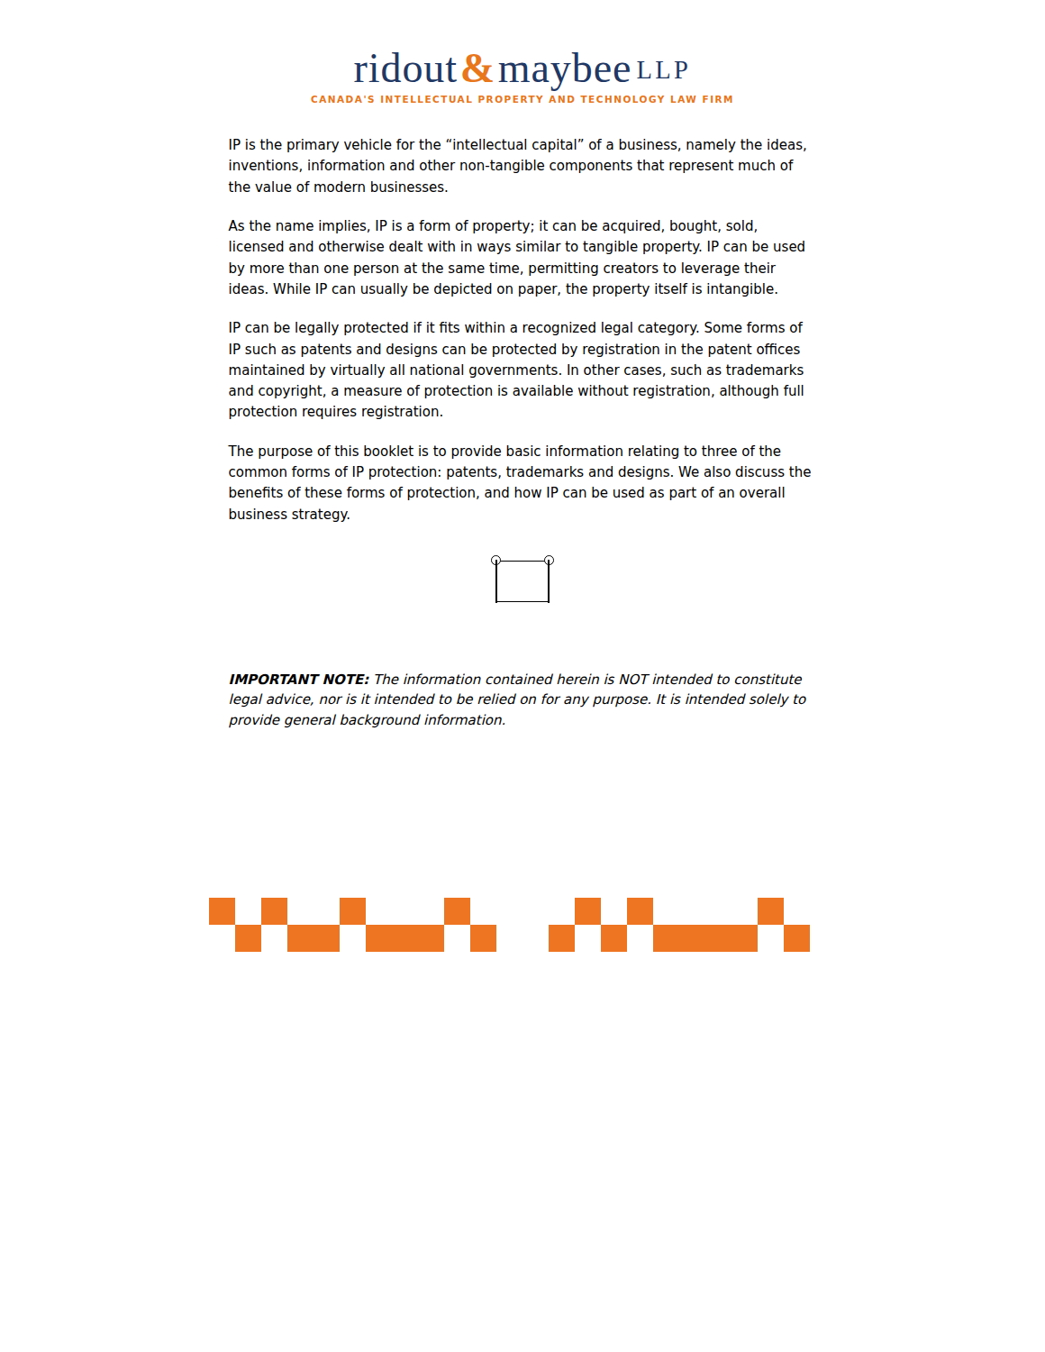ridout&maybee LLP
Canada's Intellectual Property and Technology Law Firm
IP is the primary vehicle for the “intellectual capital” of a business, namely the ideas, inventions, information and other non-tangible components that represent much of the value of modern businesses.
As the name implies, IP is a form of property; it can be acquired, bought, sold, licensed and otherwise dealt with in ways similar to tangible property. IP can be used by more than one person at the same time, permitting creators to leverage their ideas. While IP can usually be depicted on paper, the property itself is intangible.
IP can be legally protected if it fits within a recognized legal category. Some forms of IP such as patents and designs can be protected by registration in the patent offices maintained by virtually all national governments. In other cases, such as trademarks and copyright, a measure of protection is available without registration, although full protection requires registration.
The purpose of this booklet is to provide basic information relating to three of the common forms of IP protection: patents, trademarks and designs. We also discuss the benefits of these forms of protection, and how IP can be used as part of an overall business strategy.
IMPORTANT NOTE: The information contained herein is NOT intended to constitute legal advice, nor is it intended to be relied on for any purpose. It is intended solely to provide general background information.